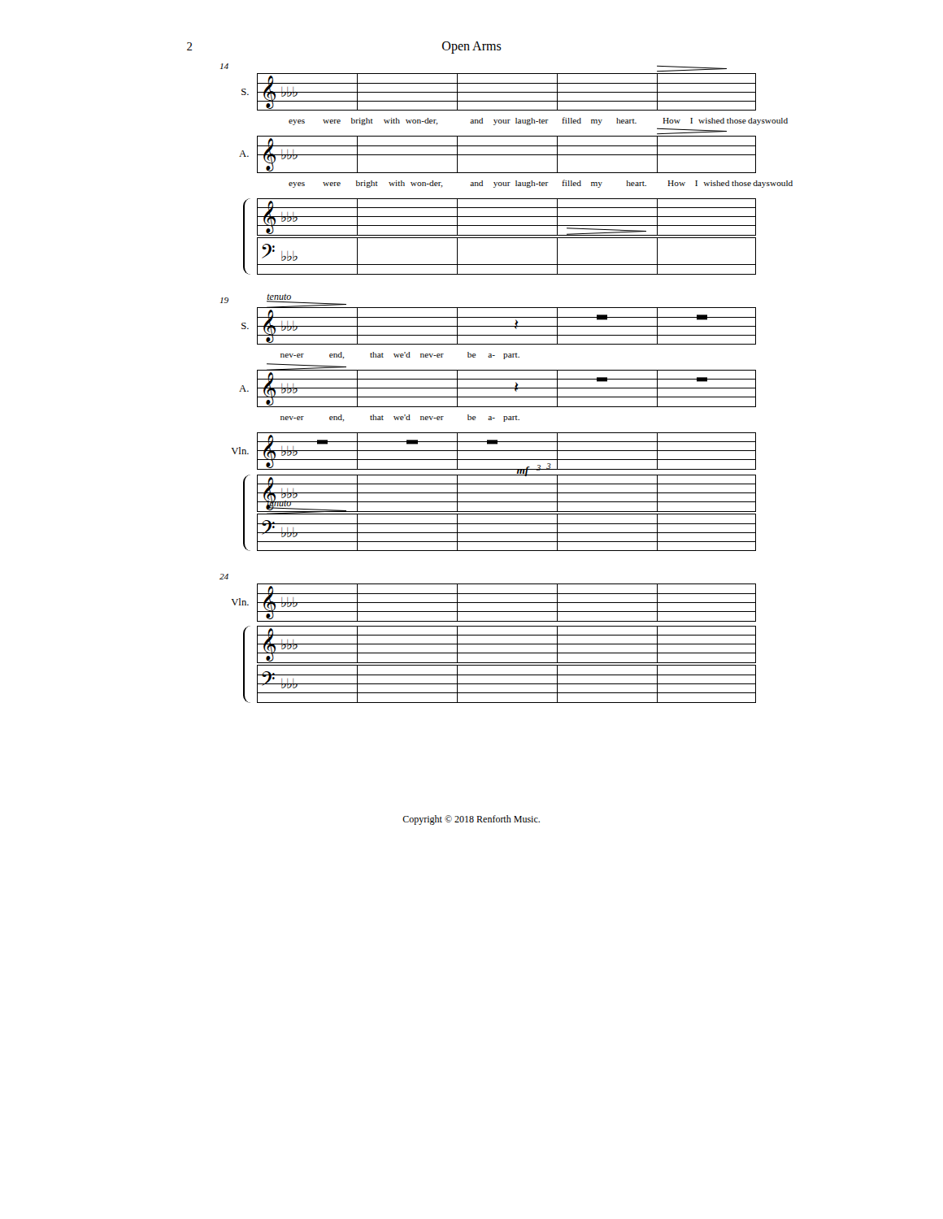2
Open Arms
14
S.
𝄞 ♭♭♭
eyes were bright with won‑der, and your laugh‑ter filled my heart. How I wished those days would
A.
𝄞 ♭♭♭
eyes were bright with won‑der, and your laugh‑ter filled my heart. How I wished those days would
𝄞 ♭♭♭
𝄢 ♭♭♭
19
S.
𝄞 ♭♭♭ tenuto 𝄽
nev‑er end, that we'd nev‑er be a‑ part.
A.
𝄞 ♭♭♭ 𝄽
nev‑er end, that we'd nev‑er be a‑ part.
Vln.
𝄞 ♭♭♭ mf 3
𝄞 ♭♭♭ 3
𝄢 ♭♭♭ tenuto
24
Vln.
𝄞 ♭♭♭
𝄞 ♭♭♭
𝄢 ♭♭♭
Copyright © 2018 Renforth Music.
Page 2 of the choral score “Open Arms.” Staves for Soprano, Alto, Violin, and Piano in E-flat major (three flats). Measures 14 through 18 set the text: “eyes were bright with wonder, and your laughter filled my heart. How I wished those days would” with a diminuendo in both vocal parts and the piano left hand. Measures 19 through 23 complete the phrase: “never end, that we'd never be apart,” marked tenuto with diminuendo; the voices then rest while the violin enters mezzo-forte with a triplet figure, echoed by a triplet in the piano right hand. Measures 24 through 28 are an instrumental passage for violin and piano.